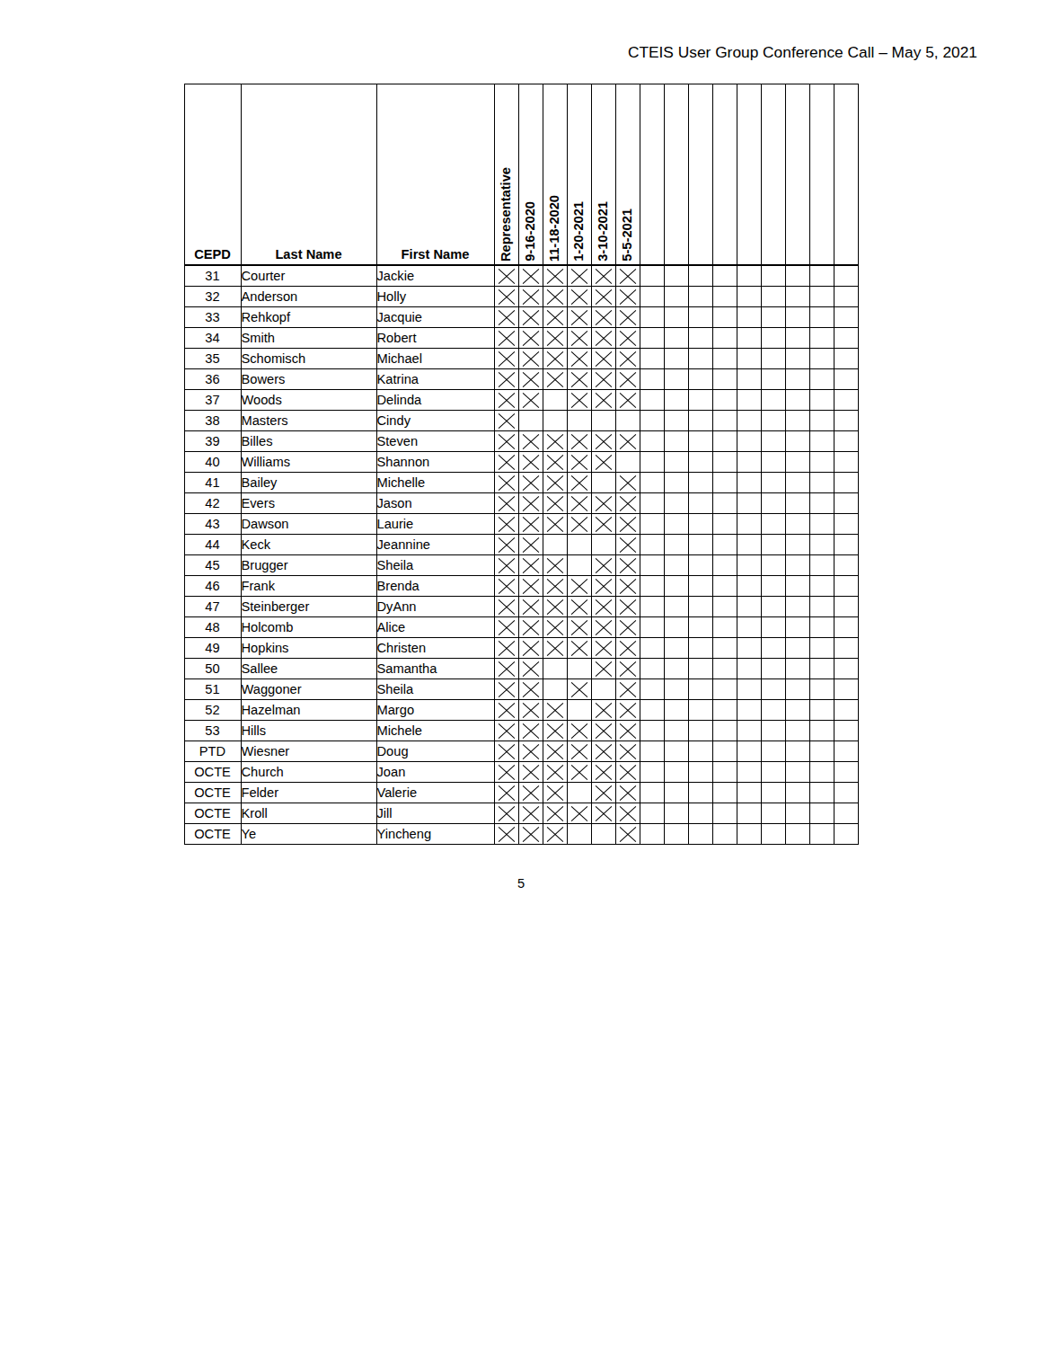CTEIS User Group Conference Call – May 5, 2021
| CEPD | Last Name | First Name | Representative | 9-16-2020 | 11-18-2020 | 1-20-2021 | 3-10-2021 | 5-5-2021 | | | | | | | | | |
| --- | --- | --- | --- | --- | --- | --- | --- | --- | --- | --- | --- | --- | --- | --- | --- | --- | --- |
| 31 | Courter | Jackie | | | | | | | | | | | | | | | |
| 32 | Anderson | Holly | | | | | | | | | | | | | | | |
| 33 | Rehkopf | Jacquie | | | | | | | | | | | | | | | |
| 34 | Smith | Robert | | | | | | | | | | | | | | | |
| 35 | Schomisch | Michael | | | | | | | | | | | | | | | |
| 36 | Bowers | Katrina | | | | | | | | | | | | | | | |
| 37 | Woods | Delinda | | | | | | | | | | | | | | | |
| 38 | Masters | Cindy | | | | | | | | | | | | | | | |
| 39 | Billes | Steven | | | | | | | | | | | | | | | |
| 40 | Williams | Shannon | | | | | | | | | | | | | | | |
| 41 | Bailey | Michelle | | | | | | | | | | | | | | | |
| 42 | Evers | Jason | | | | | | | | | | | | | | | |
| 43 | Dawson | Laurie | | | | | | | | | | | | | | | |
| 44 | Keck | Jeannine | | | | | | | | | | | | | | | |
| 45 | Brugger | Sheila | | | | | | | | | | | | | | | |
| 46 | Frank | Brenda | | | | | | | | | | | | | | | |
| 47 | Steinberger | DyAnn | | | | | | | | | | | | | | | |
| 48 | Holcomb | Alice | | | | | | | | | | | | | | | |
| 49 | Hopkins | Christen | | | | | | | | | | | | | | | |
| 50 | Sallee | Samantha | | | | | | | | | | | | | | | |
| 51 | Waggoner | Sheila | | | | | | | | | | | | | | | |
| 52 | Hazelman | Margo | | | | | | | | | | | | | | | |
| 53 | Hills | Michele | | | | | | | | | | | | | | | |
| PTD | Wiesner | Doug | | | | | | | | | | | | | | | |
| OCTE | Church | Joan | | | | | | | | | | | | | | | |
| OCTE | Felder | Valerie | | | | | | | | | | | | | | | |
| OCTE | Kroll | Jill | | | | | | | | | | | | | | | |
| OCTE | Ye | Yincheng | | | | | | | | | | | | | | | |
5